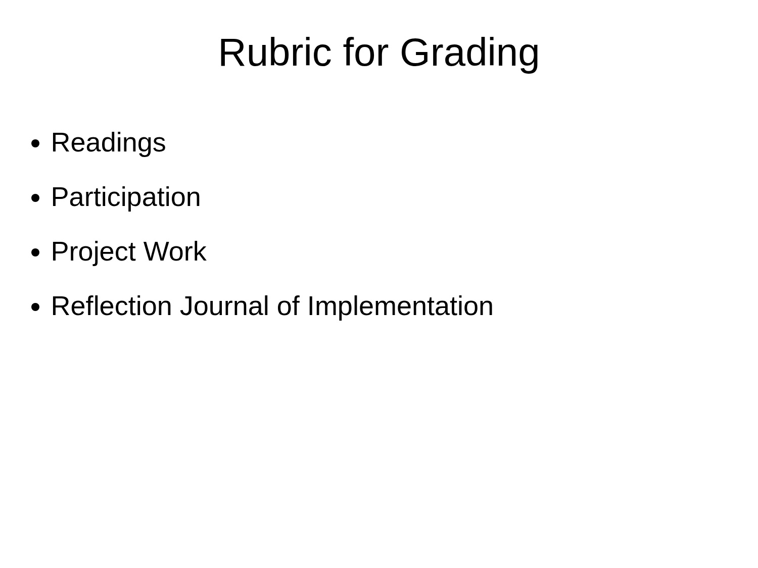Rubric for Grading
Readings
Participation
Project Work
Reflection Journal of Implementation